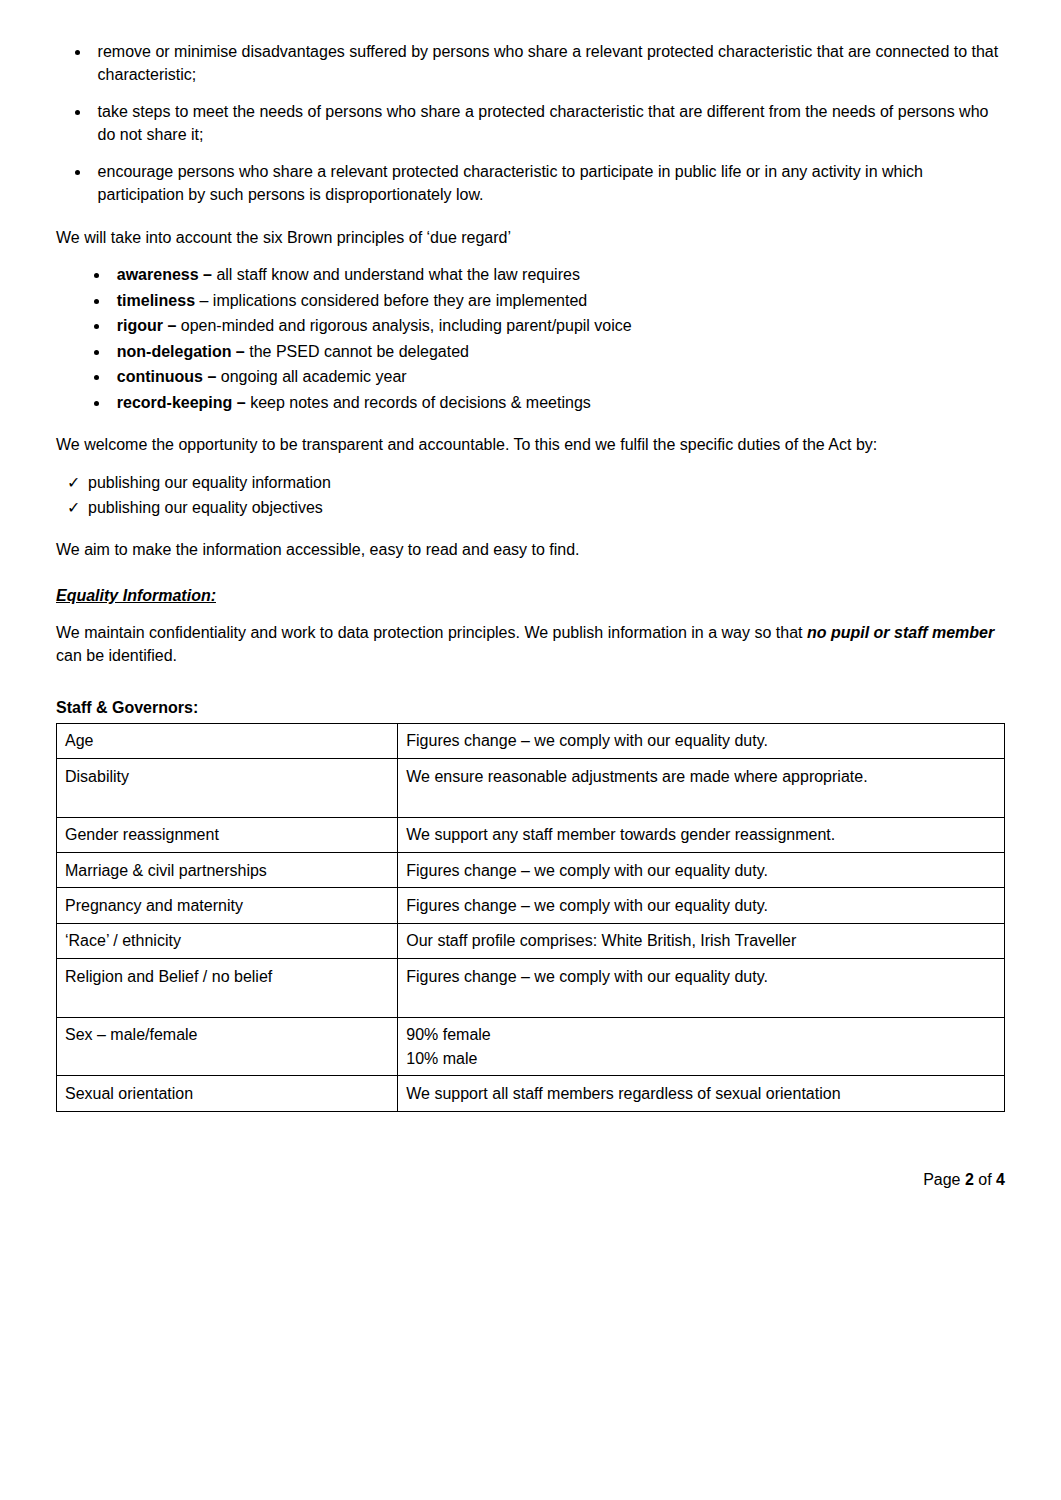remove or minimise disadvantages suffered by persons who share a relevant protected characteristic that are connected to that characteristic;
take steps to meet the needs of persons who share a protected characteristic that are different from the needs of persons who do not share it;
encourage persons who share a relevant protected characteristic to participate in public life or in any activity in which participation by such persons is disproportionately low.
We will take into account the six Brown principles of ‘due regard’
awareness – all staff know and understand what the law requires
timeliness – implications considered before they are implemented
rigour – open-minded and rigorous analysis, including parent/pupil voice
non-delegation – the PSED cannot be delegated
continuous – ongoing all academic year
record-keeping – keep notes and records of decisions & meetings
We welcome the opportunity to be transparent and accountable. To this end we fulfil the specific duties of the Act by:
publishing our equality information
publishing our equality objectives
We aim to make the information accessible, easy to read and easy to find.
Equality Information:
We maintain confidentiality and work to data protection principles. We publish information in a way so that no pupil or staff member can be identified.
Staff & Governors:
| Age | Figures change – we comply with our equality duty. |
| Disability | We ensure reasonable adjustments are made where appropriate. |
| Gender reassignment | We support any staff member towards gender reassignment. |
| Marriage & civil partnerships | Figures change – we comply with our equality duty. |
| Pregnancy and maternity | Figures change – we comply with our equality duty. |
| ‘Race’ / ethnicity | Our staff profile comprises: White British, Irish Traveller |
| Religion and Belief / no belief | Figures change – we comply with our equality duty. |
| Sex – male/female | 90% female 10% male |
| Sexual orientation | We support all staff members regardless of sexual orientation |
Page 2 of 4